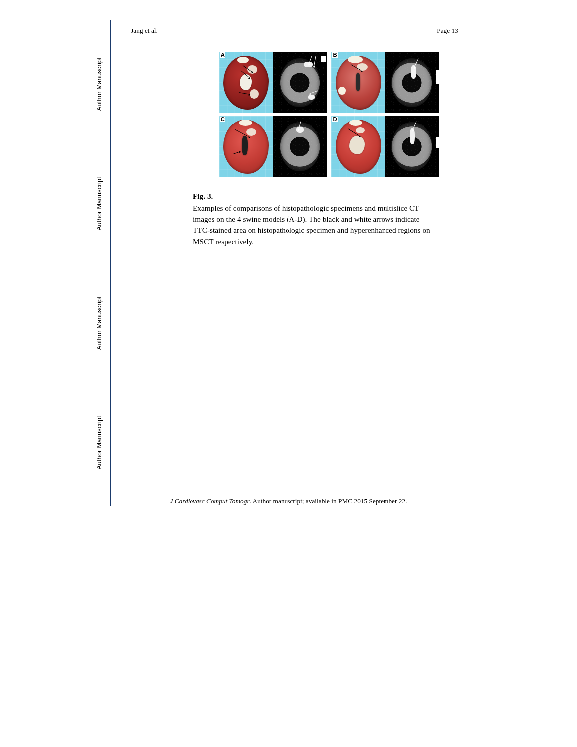Author Manuscript Author Manuscript Author Manuscript Author Manuscript
Jang et al. Page 13
A
B
C
D
Fig. 3. Examples of comparisons of histopathologic specimens and multislice CT images on the 4 swine models (A-D). The black and white arrows indicate TTC-stained area on histopathologic specimen and hyperenhanced regions on MSCT respectively.
J Cardiovasc Comput Tomogr. Author manuscript; available in PMC 2015 September 22.